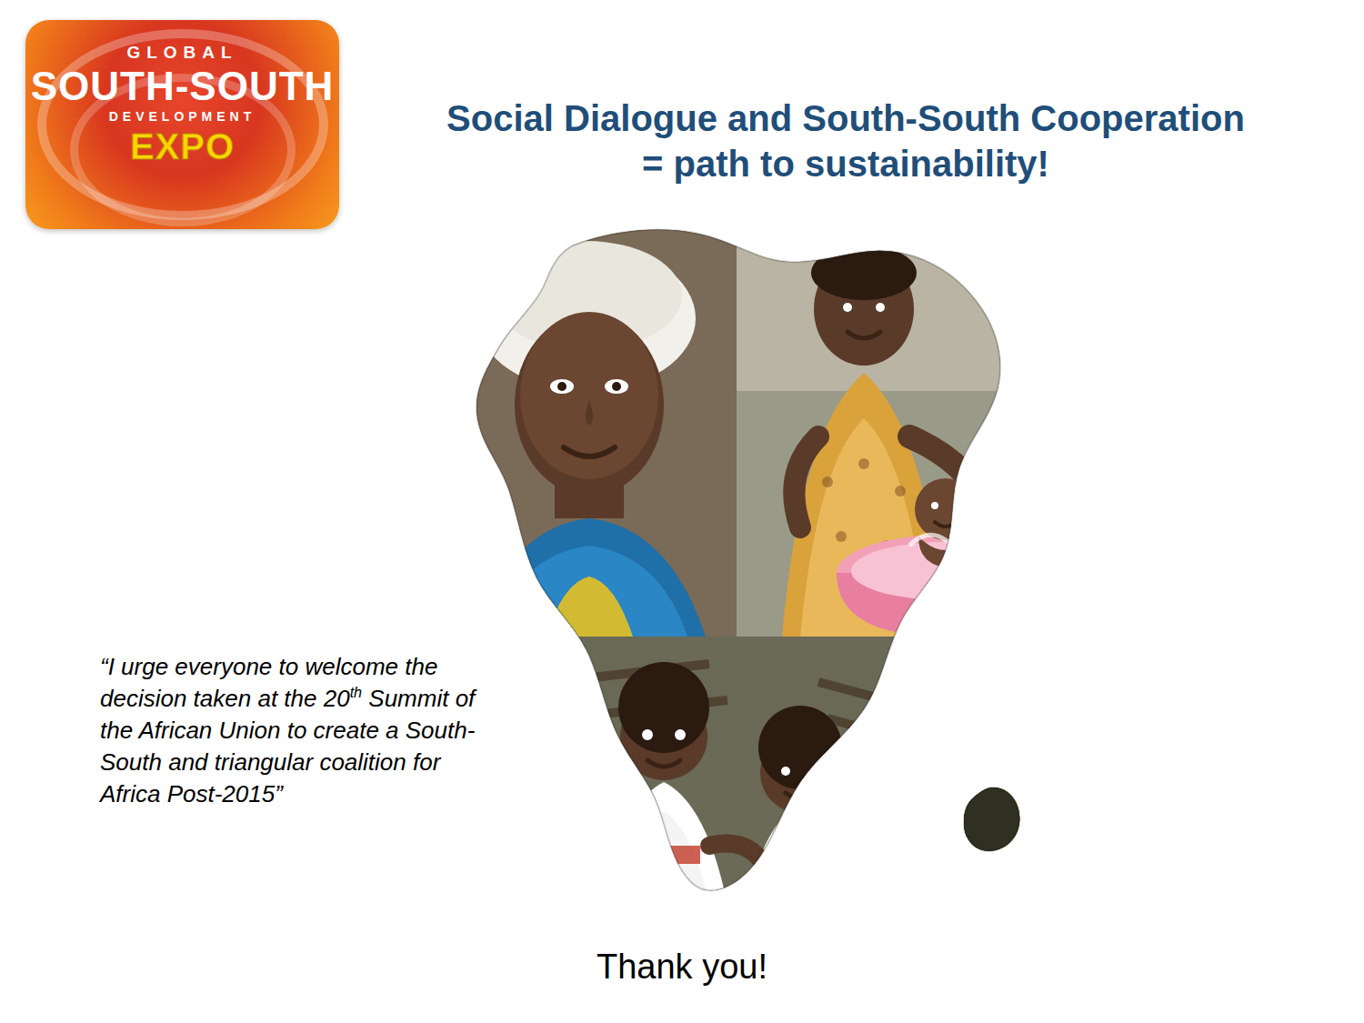GLOBAL
SOUTH-SOUTH
DEVELOPMENT
EXPO
Social Dialogue and South-South Cooperation
= path to sustainability!
“I urge everyone to welcome the decision taken at the 20th Summit of the African Union to create a South-South and triangular coalition for Africa Post-2015”
Thank you!